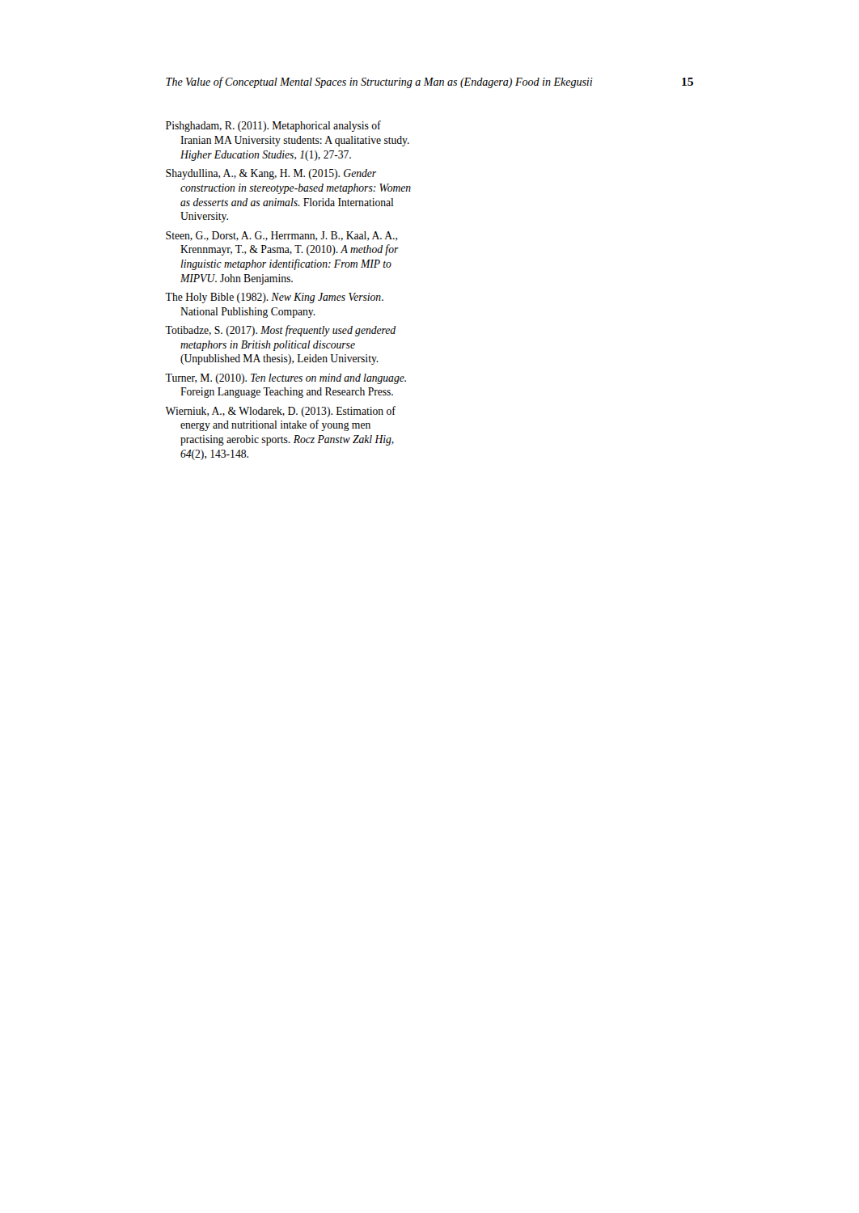The Value of Conceptual Mental Spaces in Structuring a Man as (Endagera) Food in Ekegusii 15
Pishghadam, R. (2011). Metaphorical analysis of Iranian MA University students: A qualitative study. Higher Education Studies, 1(1), 27-37.
Shaydullina, A., & Kang, H. M. (2015). Gender construction in stereotype-based metaphors: Women as desserts and as animals. Florida International University.
Steen, G., Dorst, A. G., Herrmann, J. B., Kaal, A. A., Krennmayr, T., & Pasma, T. (2010). A method for linguistic metaphor identification: From MIP to MIPVU. John Benjamins.
The Holy Bible (1982). New King James Version. National Publishing Company.
Totibadze, S. (2017). Most frequently used gendered metaphors in British political discourse (Unpublished MA thesis), Leiden University.
Turner, M. (2010). Ten lectures on mind and language. Foreign Language Teaching and Research Press.
Wierniuk, A., & Wlodarek, D. (2013). Estimation of energy and nutritional intake of young men practising aerobic sports. Rocz Panstw Zakl Hig, 64(2), 143-148.